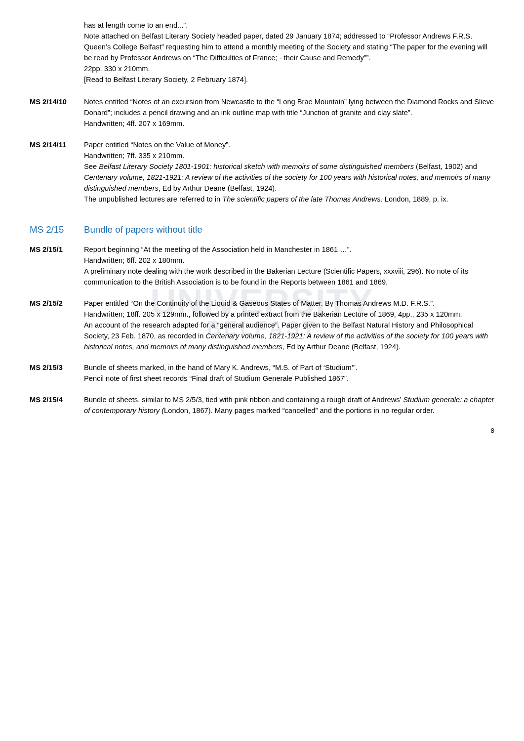UNIVERSITY
BELFAST
has at length come to an end...”.
Note attached on Belfast Literary Society headed paper, dated 29 January 1874; addressed to “Professor Andrews F.R.S. Queen’s College Belfast” requesting him to attend a monthly meeting of the Society and stating “The paper for the evening will be read by Professor Andrews on “The Difficulties of France; - their Cause and Remedy””.
22pp. 330 x 210mm.
[Read to Belfast Literary Society, 2 February 1874].
MS 2/14/10
Notes entitled “Notes of an excursion from Newcastle to the “Long Brae Mountain” lying between the Diamond Rocks and Slieve Donard”; includes a pencil drawing and an ink outline map with title “Junction of granite and clay slate”.
Handwritten; 4ff. 207 x 169mm.
MS 2/14/11
Paper entitled “Notes on the Value of Money”.
Handwritten; 7ff. 335 x 210mm.
See Belfast Literary Society 1801-1901: historical sketch with memoirs of some distinguished members (Belfast, 1902) and Centenary volume, 1821-1921: A review of the activities of the society for 100 years with historical notes, and memoirs of many distinguished members, Ed by Arthur Deane (Belfast, 1924).
The unpublished lectures are referred to in The scientific papers of the late Thomas Andrews. London, 1889, p. ix.
MS 2/15 Bundle of papers without title
MS 2/15/1
Report beginning “At the meeting of the Association held in Manchester in 1861 …”.
Handwritten; 6ff. 202 x 180mm.
A preliminary note dealing with the work described in the Bakerian Lecture (Scientific Papers, xxxviii, 296). No note of its communication to the British Association is to be found in the Reports between 1861 and 1869.
MS 2/15/2
Paper entitled “On the Continuity of the Liquid & Gaseous States of Matter. By Thomas Andrews M.D. F.R.S.”.
Handwritten; 18ff. 205 x 129mm., followed by a printed extract from the Bakerian Lecture of 1869, 4pp., 235 x 120mm.
An account of the research adapted for a “general audience”. Paper given to the Belfast Natural History and Philosophical Society, 23 Feb. 1870, as recorded in Centenary volume, 1821-1921: A review of the activities of the society for 100 years with historical notes, and memoirs of many distinguished members, Ed by Arthur Deane (Belfast, 1924).
MS 2/15/3
Bundle of sheets marked, in the hand of Mary K. Andrews, “M.S. of Part of ‘Studium’”.
Pencil note of first sheet records “Final draft of Studium Generale Published 1867”.
MS 2/15/4
Bundle of sheets, similar to MS 2/5/3, tied with pink ribbon and containing a rough draft of Andrews’ Studium generale: a chapter of contemporary history (London, 1867). Many pages marked “cancelled” and the portions in no regular order.
8